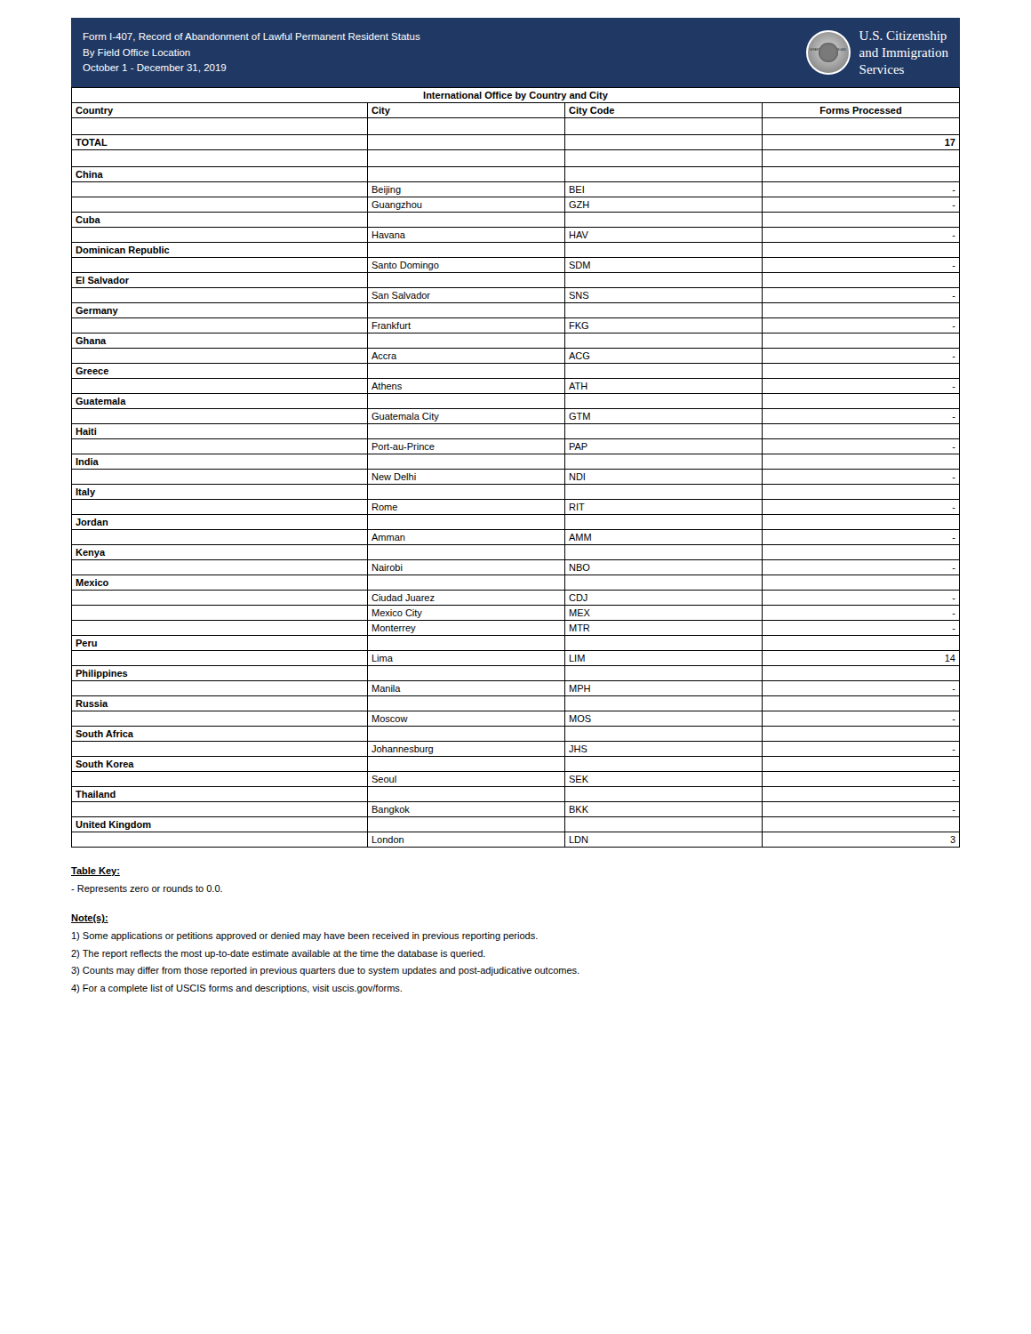Form I-407, Record of Abandonment of Lawful Permanent Resident Status
By Field Office Location
October 1 - December 31, 2019
U.S. Citizenship
and Immigration
Services
| International Office by Country and City |
| --- |
| Country | City | City Code | Forms Processed |
| TOTAL | | | 17 |
| China | | | |
| | Beijing | BEI | - |
| | Guangzhou | GZH | - |
| Cuba | | | |
| | Havana | HAV | - |
| Dominican Republic | | | |
| | Santo Domingo | SDM | - |
| El Salvador | | | |
| | San Salvador | SNS | - |
| Germany | | | |
| | Frankfurt | FKG | - |
| Ghana | | | |
| | Accra | ACG | - |
| Greece | | | |
| | Athens | ATH | - |
| Guatemala | | | |
| | Guatemala City | GTM | - |
| Haiti | | | |
| | Port-au-Prince | PAP | - |
| India | | | |
| | New Delhi | NDI | - |
| Italy | | | |
| | Rome | RIT | - |
| Jordan | | | |
| | Amman | AMM | - |
| Kenya | | | |
| | Nairobi | NBO | - |
| Mexico | | | |
| | Ciudad Juarez | CDJ | - |
| | Mexico City | MEX | - |
| | Monterrey | MTR | - |
| Peru | | | |
| | Lima | LIM | 14 |
| Philippines | | | |
| | Manila | MPH | - |
| Russia | | | |
| | Moscow | MOS | - |
| South Africa | | | |
| | Johannesburg | JHS | - |
| South Korea | | | |
| | Seoul | SEK | - |
| Thailand | | | |
| | Bangkok | BKK | - |
| United Kingdom | | | |
| | London | LDN | 3 |
Table Key:
- Represents zero or rounds to 0.0.
Note(s):
1) Some applications or petitions approved or denied may have been received in previous reporting periods.
2) The report reflects the most up-to-date estimate available at the time the database is queried.
3) Counts may differ from those reported in previous quarters due to system updates and post-adjudicative outcomes.
4) For a complete list of USCIS forms and descriptions, visit uscis.gov/forms.